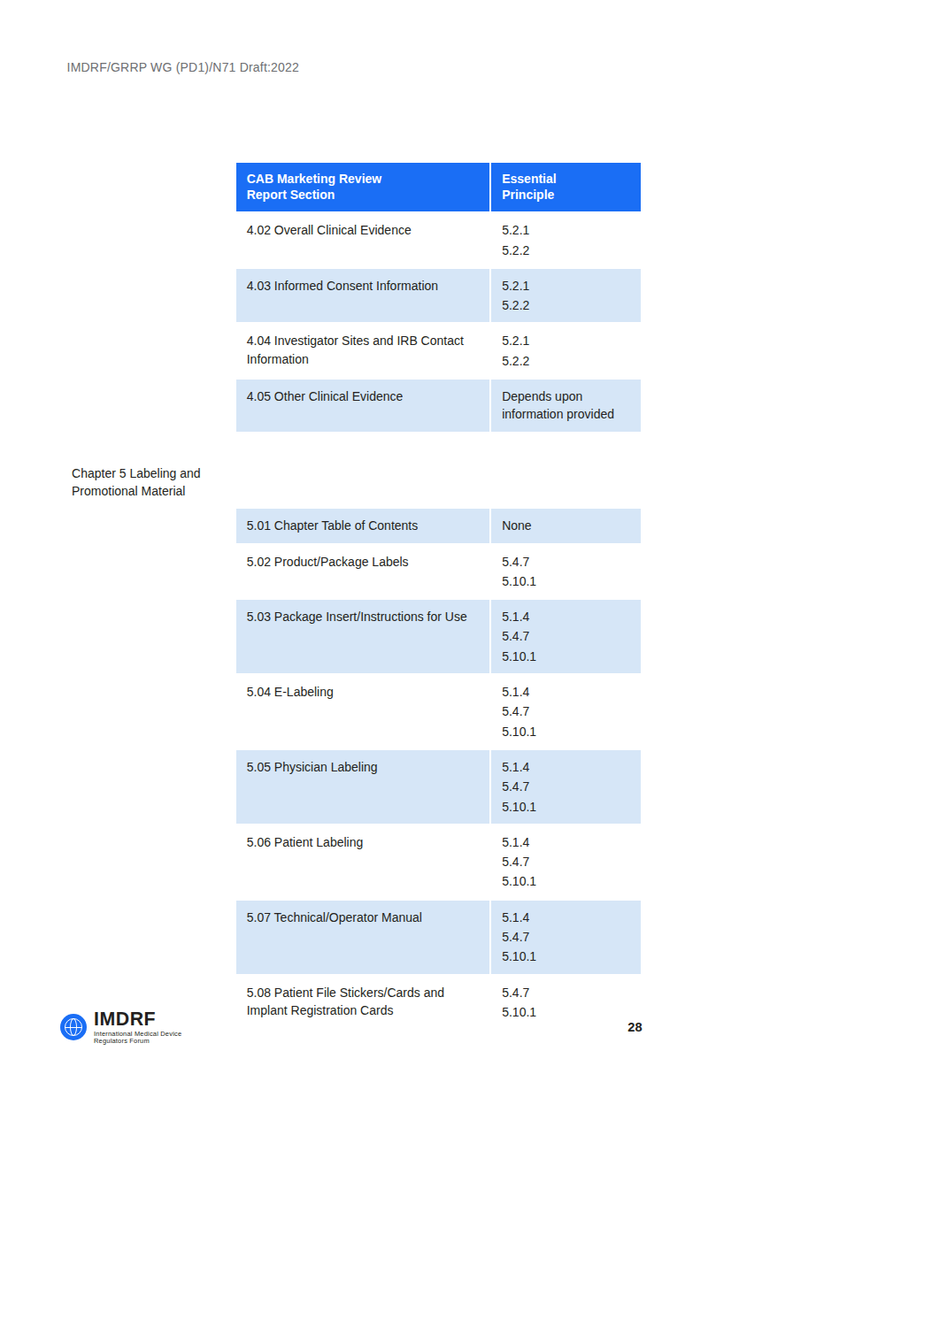IMDRF/GRRP WG (PD1)/N71 Draft:2022
| | CAB Marketing Review Report Section | Essential Principle |
| --- | --- | --- |
| | 4.02 Overall Clinical Evidence | 5.2.1 5.2.2 |
| | 4.03 Informed Consent Information | 5.2.1 5.2.2 |
| | 4.04 Investigator Sites and IRB Contact Information | 5.2.1 5.2.2 |
| | 4.05 Other Clinical Evidence | Depends upon information provided |
| Chapter 5 Labeling and Promotional Material | | |
| | 5.01 Chapter Table of Contents | None |
| | 5.02 Product/Package Labels | 5.4.7 5.10.1 |
| | 5.03 Package Insert/Instructions for Use | 5.1.4 5.4.7 5.10.1 |
| | 5.04 E-Labeling | 5.1.4 5.4.7 5.10.1 |
| | 5.05 Physician Labeling | 5.1.4 5.4.7 5.10.1 |
| | 5.06 Patient Labeling | 5.1.4 5.4.7 5.10.1 |
| | 5.07 Technical/Operator Manual | 5.1.4 5.4.7 5.10.1 |
| | 5.08 Patient File Stickers/Cards and Implant Registration Cards | 5.4.7 5.10.1 |
IMDRF
International Medical Device
Regulators Forum
28